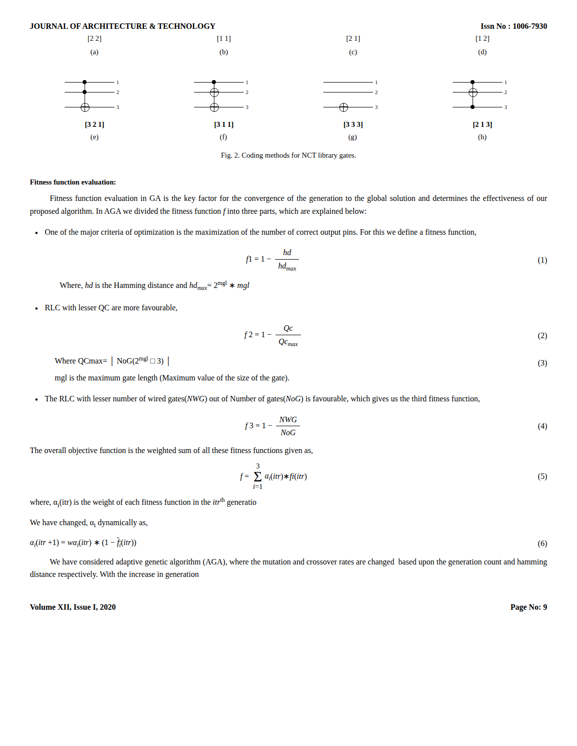JOURNAL OF ARCHITECTURE & TECHNOLOGY Issn No : 1006-7930
[2 2] [1 1] [2 1] [1 2]
(a) (b) (c) (d)
1 2 3
1 2 3
1 2 3
1 2 3
[3 2 1] [3 1 1] [3 3 3] [2 1 3]
(e) (f) (g) (h)
Fig. 2. Coding methods for NCT library gates.
Fitness function evaluation:
Fitness function evaluation in GA is the key factor for the convergence of the generation to the global solution and determines the effectiveness of our proposed algorithm. In AGA we divided the fitness function f into three parts, which are explained below:
One of the major criteria of optimization is the maximization of the number of correct output pins. For this we define a fitness function,
f1 = 1 − hd hdmax
(1)
Where, hd is the Hamming distance and hdmax= 2mgl ∗ mgl
RLC with lesser QC are more favourable,
f 2 = 1 − Qc Qcmax
(2)
Where QCmax= │ NoG(2mgl □ 3) │
(3)
mgl is the maximum gate length (Maximum value of the size of the gate).
The RLC with lesser number of wired gates(NWG) out of Number of gates(NoG) is favourable, which gives us the third fitness function,
f 3 = 1 − NWG NoG
(4)
The overall objective function is the weighted sum of all these fitness functions given as,
f = 3 Σ i=1 ai(itr)∗ fi(itr)
(5)
where, αi(itr) is the weight of each fitness function in the itr th generatio
We have changed, αi dynamically as,
αi(itr +1) = wαi(itr) ∗ (1 − fi(itr))
(6)
We have considered adaptive genetic algorithm (AGA), where the mutation and crossover rates are changed based upon the generation count and hamming distance respectively. With the increase in generation
Volume XII, Issue I, 2020 Page No: 9